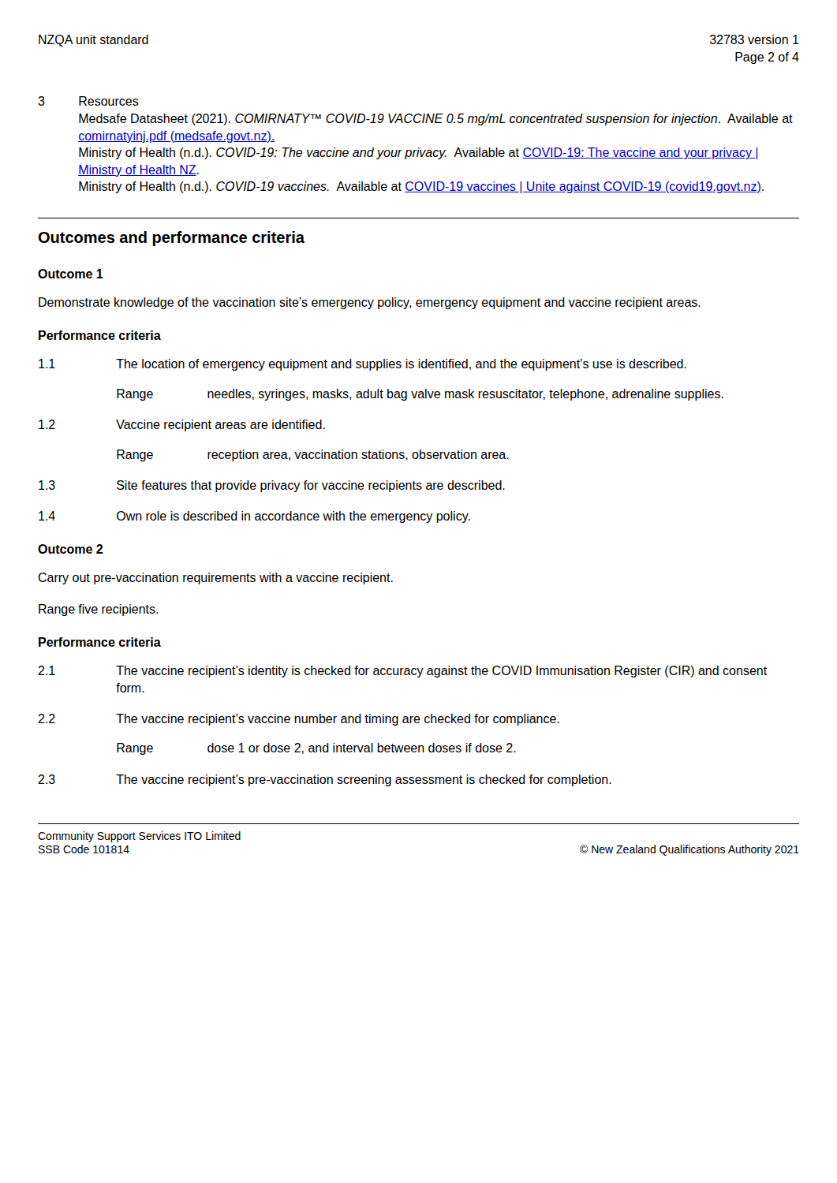NZQA unit standard
32783 version 1
Page 2 of 4
3
Resources
Medsafe Datasheet (2021). COMIRNATY™ COVID-19 VACCINE 0.5 mg/mL concentrated suspension for injection. Available at comirnatyinj.pdf (medsafe.govt.nz).
Ministry of Health (n.d.). COVID-19: The vaccine and your privacy. Available at COVID-19: The vaccine and your privacy | Ministry of Health NZ.
Ministry of Health (n.d.). COVID-19 vaccines. Available at COVID-19 vaccines | Unite against COVID-19 (covid19.govt.nz).
Outcomes and performance criteria
Outcome 1
Demonstrate knowledge of the vaccination site’s emergency policy, emergency equipment and vaccine recipient areas.
Performance criteria
1.1
The location of emergency equipment and supplies is identified, and the equipment’s use is described.
Range
needles, syringes, masks, adult bag valve mask resuscitator, telephone, adrenaline supplies.
1.2
Vaccine recipient areas are identified.
Range
reception area, vaccination stations, observation area.
1.3
Site features that provide privacy for vaccine recipients are described.
1.4
Own role is described in accordance with the emergency policy.
Outcome 2
Carry out pre-vaccination requirements with a vaccine recipient.
Range
five recipients.
Performance criteria
2.1
The vaccine recipient’s identity is checked for accuracy against the COVID Immunisation Register (CIR) and consent form.
2.2
The vaccine recipient’s vaccine number and timing are checked for compliance.
Range
dose 1 or dose 2, and interval between doses if dose 2.
2.3
The vaccine recipient’s pre-vaccination screening assessment is checked for completion.
Community Support Services ITO Limited
SSB Code 101814
© New Zealand Qualifications Authority 2021